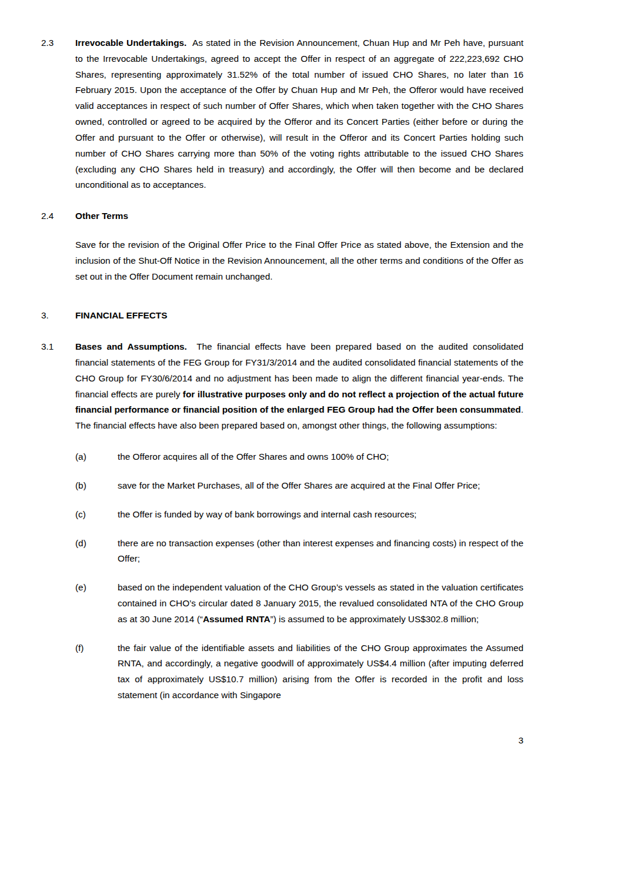2.3
Irrevocable Undertakings. As stated in the Revision Announcement, Chuan Hup and Mr Peh have, pursuant to the Irrevocable Undertakings, agreed to accept the Offer in respect of an aggregate of 222,223,692 CHO Shares, representing approximately 31.52% of the total number of issued CHO Shares, no later than 16 February 2015. Upon the acceptance of the Offer by Chuan Hup and Mr Peh, the Offeror would have received valid acceptances in respect of such number of Offer Shares, which when taken together with the CHO Shares owned, controlled or agreed to be acquired by the Offeror and its Concert Parties (either before or during the Offer and pursuant to the Offer or otherwise), will result in the Offeror and its Concert Parties holding such number of CHO Shares carrying more than 50% of the voting rights attributable to the issued CHO Shares (excluding any CHO Shares held in treasury) and accordingly, the Offer will then become and be declared unconditional as to acceptances.
2.4
Other Terms
Save for the revision of the Original Offer Price to the Final Offer Price as stated above, the Extension and the inclusion of the Shut-Off Notice in the Revision Announcement, all the other terms and conditions of the Offer as set out in the Offer Document remain unchanged.
3.
FINANCIAL EFFECTS
3.1
Bases and Assumptions. The financial effects have been prepared based on the audited consolidated financial statements of the FEG Group for FY31/3/2014 and the audited consolidated financial statements of the CHO Group for FY30/6/2014 and no adjustment has been made to align the different financial year-ends. The financial effects are purely for illustrative purposes only and do not reflect a projection of the actual future financial performance or financial position of the enlarged FEG Group had the Offer been consummated. The financial effects have also been prepared based on, amongst other things, the following assumptions:
(a)
the Offeror acquires all of the Offer Shares and owns 100% of CHO;
(b)
save for the Market Purchases, all of the Offer Shares are acquired at the Final Offer Price;
(c)
the Offer is funded by way of bank borrowings and internal cash resources;
(d)
there are no transaction expenses (other than interest expenses and financing costs) in respect of the Offer;
(e)
based on the independent valuation of the CHO Group’s vessels as stated in the valuation certificates contained in CHO’s circular dated 8 January 2015, the revalued consolidated NTA of the CHO Group as at 30 June 2014 (“Assumed RNTA”) is assumed to be approximately US$302.8 million;
(f)
the fair value of the identifiable assets and liabilities of the CHO Group approximates the Assumed RNTA, and accordingly, a negative goodwill of approximately US$4.4 million (after imputing deferred tax of approximately US$10.7 million) arising from the Offer is recorded in the profit and loss statement (in accordance with Singapore
3